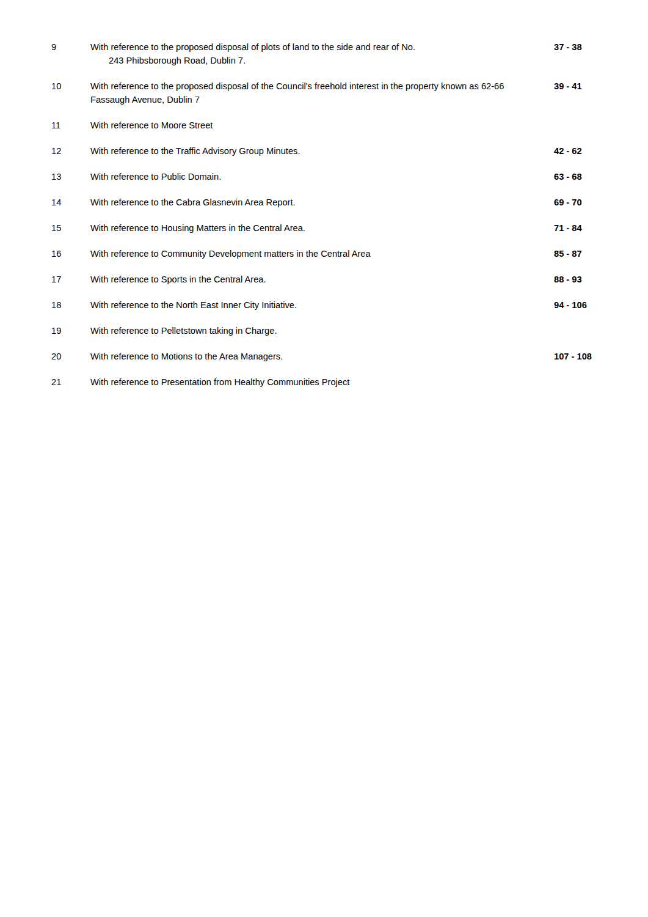| 9 | With reference to the proposed disposal of plots of land to the side and rear of No. 243 Phibsborough Road, Dublin 7. | 37 - 38 |
| 10 | With reference to the proposed disposal of the Council's freehold interest in the property known as 62-66 Fassaugh Avenue, Dublin 7 | 39 - 41 |
| 11 | With reference to Moore Street | |
| 12 | With reference to the Traffic Advisory Group Minutes. | 42 - 62 |
| 13 | With reference to Public Domain. | 63 - 68 |
| 14 | With reference to the Cabra Glasnevin Area Report. | 69 - 70 |
| 15 | With reference to Housing Matters in the Central Area. | 71 - 84 |
| 16 | With reference to Community Development matters in the Central Area | 85 - 87 |
| 17 | With reference to Sports in the Central Area. | 88 - 93 |
| 18 | With reference to the North East Inner City Initiative. | 94 - 106 |
| 19 | With reference to Pelletstown taking in Charge. | |
| 20 | With reference to Motions to the Area Managers. | 107 - 108 |
| 21 | With reference to Presentation from Healthy Communities Project | |